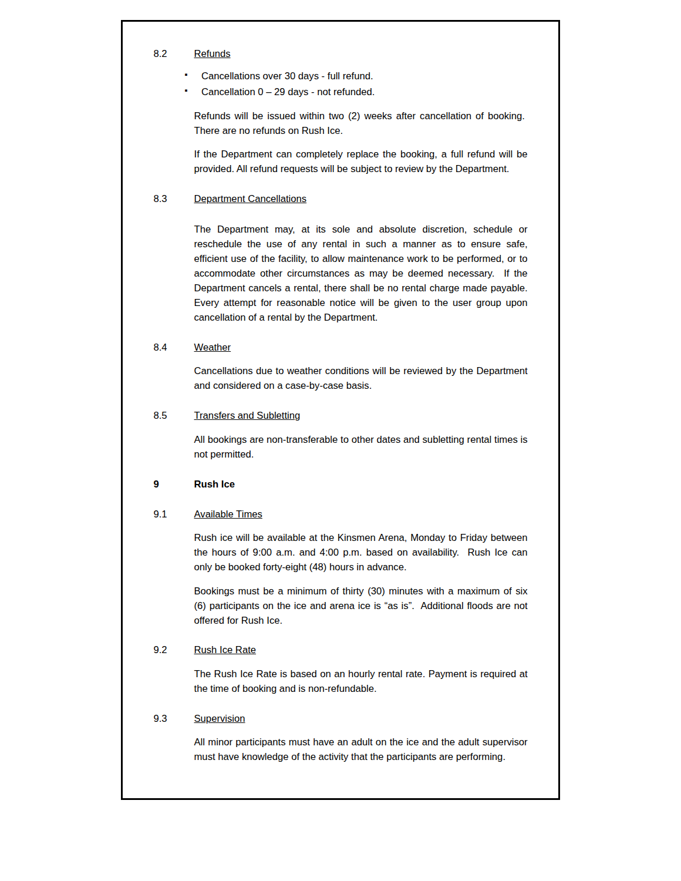8.2
Refunds
Cancellations over 30 days - full refund.
Cancellation 0 – 29 days - not refunded.
Refunds will be issued within two (2) weeks after cancellation of booking. There are no refunds on Rush Ice.
If the Department can completely replace the booking, a full refund will be provided. All refund requests will be subject to review by the Department.
8.3
Department Cancellations
The Department may, at its sole and absolute discretion, schedule or reschedule the use of any rental in such a manner as to ensure safe, efficient use of the facility, to allow maintenance work to be performed, or to accommodate other circumstances as may be deemed necessary. If the Department cancels a rental, there shall be no rental charge made payable. Every attempt for reasonable notice will be given to the user group upon cancellation of a rental by the Department.
8.4
Weather
Cancellations due to weather conditions will be reviewed by the Department and considered on a case-by-case basis.
8.5
Transfers and Subletting
All bookings are non-transferable to other dates and subletting rental times is not permitted.
9
Rush Ice
9.1
Available Times
Rush ice will be available at the Kinsmen Arena, Monday to Friday between the hours of 9:00 a.m. and 4:00 p.m. based on availability. Rush Ice can only be booked forty-eight (48) hours in advance.
Bookings must be a minimum of thirty (30) minutes with a maximum of six (6) participants on the ice and arena ice is “as is”. Additional floods are not offered for Rush Ice.
9.2
Rush Ice Rate
The Rush Ice Rate is based on an hourly rental rate. Payment is required at the time of booking and is non-refundable.
9.3
Supervision
All minor participants must have an adult on the ice and the adult supervisor must have knowledge of the activity that the participants are performing.